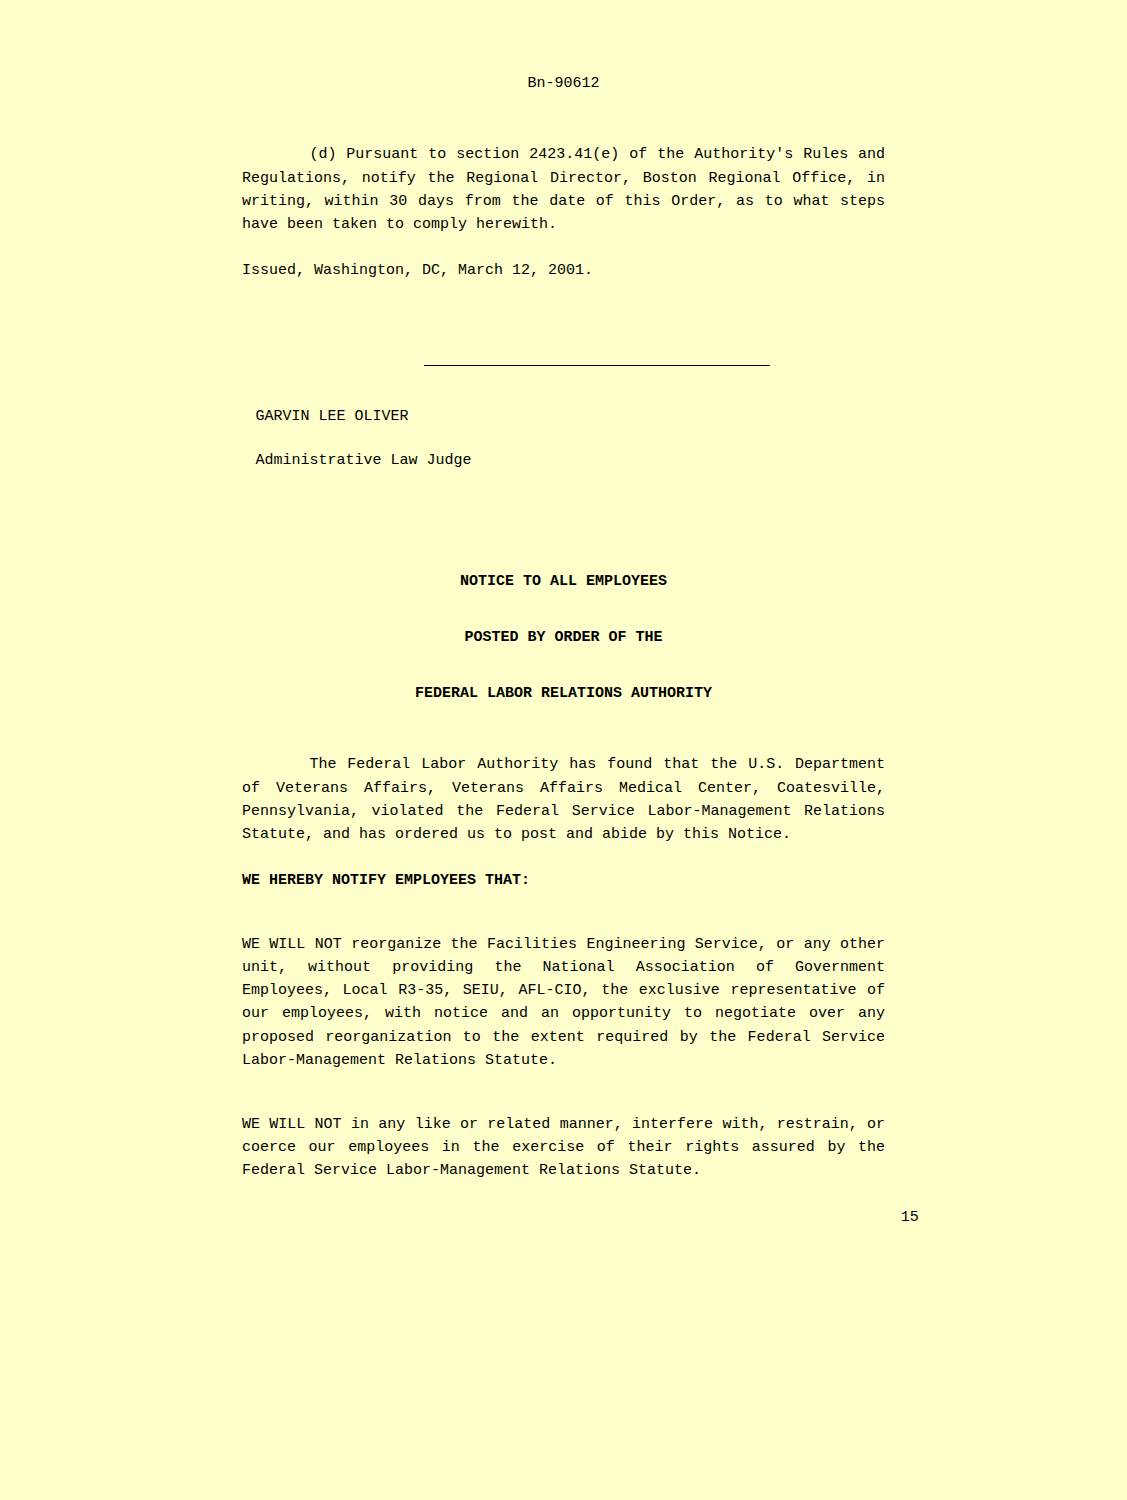Bn-90612
(d) Pursuant to section 2423.41(e) of the Authority's Rules and Regulations, notify the Regional Director, Boston Regional Office, in writing, within 30 days from the date of this Order, as to what steps have been taken to comply herewith.
Issued, Washington, DC, March 12, 2001.
GARVIN LEE OLIVER
Administrative Law Judge
NOTICE TO ALL EMPLOYEES
POSTED BY ORDER OF THE
FEDERAL LABOR RELATIONS AUTHORITY
The Federal Labor Authority has found that the U.S. Department of Veterans Affairs, Veterans Affairs Medical Center, Coatesville, Pennsylvania, violated the Federal Service Labor-Management Relations Statute, and has ordered us to post and abide by this Notice.
WE HEREBY NOTIFY EMPLOYEES THAT:
WE WILL NOT reorganize the Facilities Engineering Service, or any other unit, without providing the National Association of Government Employees, Local R3-35, SEIU, AFL-CIO, the exclusive representative of our employees, with notice and an opportunity to negotiate over any proposed reorganization to the extent required by the Federal Service Labor-Management Relations Statute.
WE WILL NOT in any like or related manner, interfere with, restrain, or coerce our employees in the exercise of their rights assured by the Federal Service Labor-Management Relations Statute.
15